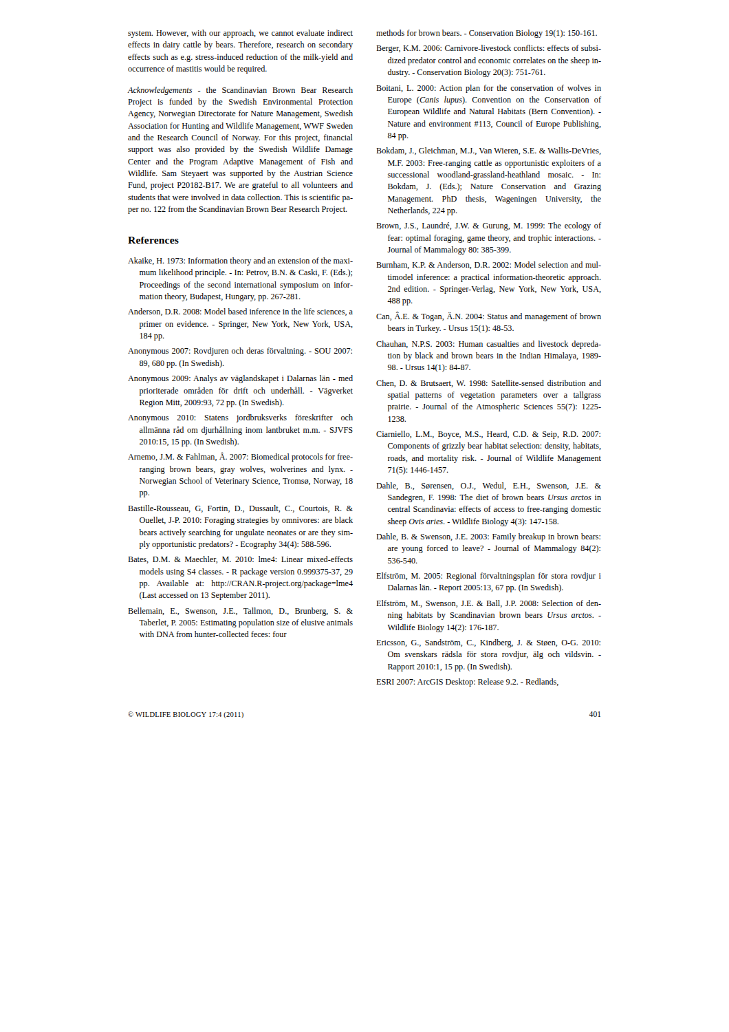system. However, with our approach, we cannot evaluate indirect effects in dairy cattle by bears. Therefore, research on secondary effects such as e.g. stress-induced reduction of the milk-yield and occurrence of mastitis would be required.
Acknowledgements - the Scandinavian Brown Bear Research Project is funded by the Swedish Environmental Protection Agency, Norwegian Directorate for Nature Management, Swedish Association for Hunting and Wildlife Management, WWF Sweden and the Research Council of Norway. For this project, financial support was also provided by the Swedish Wildlife Damage Center and the Program Adaptive Management of Fish and Wildlife. Sam Steyaert was supported by the Austrian Science Fund, project P20182-B17. We are grateful to all volunteers and students that were involved in data collection. This is scientific paper no. 122 from the Scandinavian Brown Bear Research Project.
References
Akaike, H. 1973: Information theory and an extension of the maximum likelihood principle. - In: Petrov, B.N. & Caski, F. (Eds.); Proceedings of the second international symposium on information theory, Budapest, Hungary, pp. 267-281.
Anderson, D.R. 2008: Model based inference in the life sciences, a primer on evidence. - Springer, New York, New York, USA, 184 pp.
Anonymous 2007: Rovdjuren och deras förvaltning. - SOU 2007: 89, 680 pp. (In Swedish).
Anonymous 2009: Analys av väglandskapet i Dalarnas län - med prioriterade områden för drift och underhåll. - Vägverket Region Mitt, 2009:93, 72 pp. (In Swedish).
Anonymous 2010: Statens jordbruksverks föreskrifter och allmänna råd om djurhållning inom lantbruket m.m. - SJVFS 2010:15, 15 pp. (In Swedish).
Arnemo, J.M. & Fahlman, Å. 2007: Biomedical protocols for free-ranging brown bears, gray wolves, wolverines and lynx. - Norwegian School of Veterinary Science, Tromsø, Norway, 18 pp.
Bastille-Rousseau, G, Fortin, D., Dussault, C., Courtois, R. & Ouellet, J-P. 2010: Foraging strategies by omnivores: are black bears actively searching for ungulate neonates or are they simply opportunistic predators? - Ecography 34(4): 588-596.
Bates, D.M. & Maechler, M. 2010: lme4: Linear mixed-effects models using S4 classes. - R package version 0.999375-37, 29 pp. Available at: http://CRAN.R-project.org/package=lme4 (Last accessed on 13 September 2011).
Bellemain, E., Swenson, J.E., Tallmon, D., Brunberg, S. & Taberlet, P. 2005: Estimating population size of elusive animals with DNA from hunter-collected feces: four
methods for brown bears. - Conservation Biology 19(1): 150-161.
Berger, K.M. 2006: Carnivore-livestock conflicts: effects of subsidized predator control and economic correlates on the sheep industry. - Conservation Biology 20(3): 751-761.
Boitani, L. 2000: Action plan for the conservation of wolves in Europe (Canis lupus). Convention on the Conservation of European Wildlife and Natural Habitats (Bern Convention). - Nature and environment #113, Council of Europe Publishing, 84 pp.
Bokdam, J., Gleichman, M.J., Van Wieren, S.E. & Wallis-DeVries, M.F. 2003: Free-ranging cattle as opportunistic exploiters of a successional woodland-grassland-heathland mosaic. - In: Bokdam, J. (Eds.); Nature Conservation and Grazing Management. PhD thesis, Wageningen University, the Netherlands, 224 pp.
Brown, J.S., Laundré, J.W. & Gurung, M. 1999: The ecology of fear: optimal foraging, game theory, and trophic interactions. - Journal of Mammalogy 80: 385-399.
Burnham, K.P. & Anderson, D.R. 2002: Model selection and multimodel inference: a practical information-theoretic approach. 2nd edition. - Springer-Verlag, New York, New York, USA, 488 pp.
Can, Â.E. & Togan, Ä.N. 2004: Status and management of brown bears in Turkey. - Ursus 15(1): 48-53.
Chauhan, N.P.S. 2003: Human casualties and livestock depredation by black and brown bears in the Indian Himalaya, 1989-98. - Ursus 14(1): 84-87.
Chen, D. & Brutsaert, W. 1998: Satellite-sensed distribution and spatial patterns of vegetation parameters over a tallgrass prairie. - Journal of the Atmospheric Sciences 55(7): 1225-1238.
Ciarniello, L.M., Boyce, M.S., Heard, C.D. & Seip, R.D. 2007: Components of grizzly bear habitat selection: density, habitats, roads, and mortality risk. - Journal of Wildlife Management 71(5): 1446-1457.
Dahle, B., Sørensen, O.J., Wedul, E.H., Swenson, J.E. & Sandegren, F. 1998: The diet of brown bears Ursus arctos in central Scandinavia: effects of access to free-ranging domestic sheep Ovis aries. - Wildlife Biology 4(3): 147-158.
Dahle, B. & Swenson, J.E. 2003: Family breakup in brown bears: are young forced to leave? - Journal of Mammalogy 84(2): 536-540.
Elfström, M. 2005: Regional förvaltningsplan för stora rovdjur i Dalarnas län. - Report 2005:13, 67 pp. (In Swedish).
Elfström, M., Swenson, J.E. & Ball, J.P. 2008: Selection of denning habitats by Scandinavian brown bears Ursus arctos. - Wildlife Biology 14(2): 176-187.
Ericsson, G., Sandström, C., Kindberg, J. & Støen, O-G. 2010: Om svenskars rädsla för stora rovdjur, älg och vildsvin. - Rapport 2010:1, 15 pp. (In Swedish).
ESRI 2007: ArcGIS Desktop: Release 9.2. - Redlands,
© WILDLIFE BIOLOGY 17:4 (2011)
401